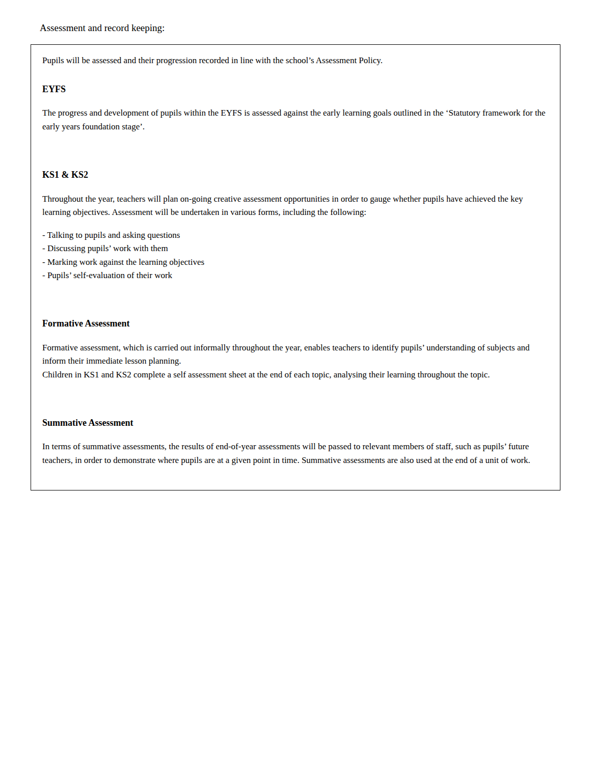Assessment and record keeping:
Pupils will be assessed and their progression recorded in line with the school’s Assessment Policy.
EYFS
The progress and development of pupils within the EYFS is assessed against the early learning goals outlined in the ‘Statutory framework for the early years foundation stage’.
KS1 & KS2
Throughout the year, teachers will plan on-going creative assessment opportunities in order to gauge whether pupils have achieved the key learning objectives. Assessment will be undertaken in various forms, including the following:
- Talking to pupils and asking questions
- Discussing pupils’ work with them
- Marking work against the learning objectives
- Pupils’ self-evaluation of their work
Formative Assessment
Formative assessment, which is carried out informally throughout the year, enables teachers to identify pupils’ understanding of subjects and inform their immediate lesson planning.
Children in KS1 and KS2 complete a self assessment sheet at the end of each topic, analysing their learning throughout the topic.
Summative Assessment
In terms of summative assessments, the results of end-of-year assessments will be passed to relevant members of staff, such as pupils’ future teachers, in order to demonstrate where pupils are at a given point in time. Summative assessments are also used at the end of a unit of work.